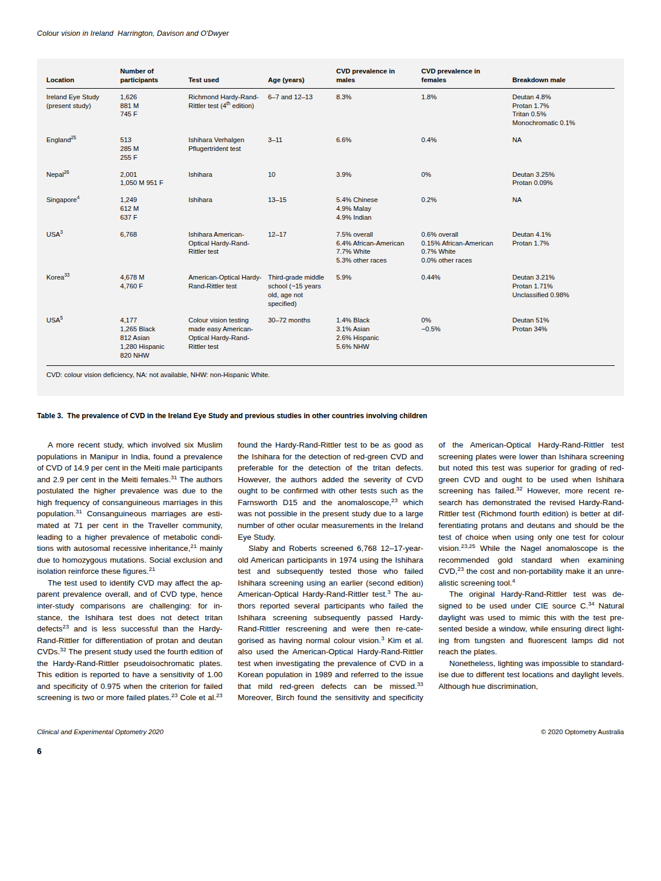Colour vision in Ireland Harrington, Davison and O'Dwyer
| Location | Number of participants | Test used | Age (years) | CVD prevalence in males | CVD prevalence in females | Breakdown male |
| --- | --- | --- | --- | --- | --- | --- |
| Ireland Eye Study (present study) | 1,626 881 M 745 F | Richmond Hardy-Rand-Rittler test (4 th edition) | 6–7 and 12–13 | 8.3% | 1.8% | Deutan 4.8% Protan 1.7% Tritan 0.5% Monochromatic 0.1% |
| England 25 | 513 285 M 255 F | Ishihara Verhalgen Pflugertrident test | 3–11 | 6.6% | 0.4% | NA |
| Nepal 26 | 2,001 1,050 M 951 F | Ishihara | 10 | 3.9% | 0% | Deutan 3.25% Protan 0.09% |
| Singapore 4 | 1,249 612 M 637 F | Ishihara | 13–15 | 5.4% Chinese 4.9% Malay 4.9% Indian | 0.2% | NA |
| USA 3 | 6,768 | Ishihara American-Optical Hardy-Rand-Rittler test | 12–17 | 7.5% overall 6.4% African-American 7.7% White 5.3% other races | 0.6% overall 0.15% African-American 0.7% White 0.0% other races | Deutan 4.1% Protan 1.7% |
| Korea 33 | 4,678 M 4,760 F | American-Optical Hardy-Rand-Rittler test | Third-grade middle school (~15 years old, age not specified) | 5.9% | 0.44% | Deutan 3.21% Protan 1.71% Unclassified 0.98% |
| USA 5 | 4,177 1,265 Black 812 Asian 1,280 Hispanic 820 NHW | Colour vision testing made easy American-Optical Hardy-Rand-Rittler test | 30–72 months | 1.4% Black 3.1% Asian 2.6% Hispanic 5.6% NHW | 0% −0.5% | Deutan 51% Protan 34% |
CVD: colour vision deficiency, NA: not available, NHW: non-Hispanic White.
Table 3. The prevalence of CVD in the Ireland Eye Study and previous studies in other countries involving children
A more recent study, which involved six Muslim populations in Manipur in India, found a prevalence of CVD of 14.9 per cent in the Meiti male participants and 2.9 per cent in the Meiti females.31 The authors postulated the higher prevalence was due to the high frequency of consanguineous marriages in this population.31 Consanguineous marriages are estimated at 71 per cent in the Traveller community, leading to a higher prevalence of metabolic conditions with autosomal recessive inheritance,21 mainly due to homozygous mutations. Social exclusion and isolation reinforce these figures.21
The test used to identify CVD may affect the apparent prevalence overall, and of CVD type, hence inter-study comparisons are challenging: for instance, the Ishihara test does not detect tritan defects23 and is less successful than the Hardy-Rand-Rittler for differentiation of protan and deutan CVDs.32 The present study used the fourth edition of the Hardy-Rand-Rittler pseudoisochromatic plates. This edition is reported to have a sensitivity of 1.00 and specificity of 0.975 when the criterion for failed screening is two or more failed plates.23 Cole et al.23 found the Hardy-Rand-Rittler test to be as good as the Ishihara for the detection of red-green CVD and preferable for the detection of the tritan defects. However, the authors added the severity of CVD ought to be confirmed with other tests such as the Farnsworth D15 and the anomaloscope,23 which was not possible in the present study due to a large number of other ocular measurements in the Ireland Eye Study.
Slaby and Roberts screened 6,768 12–17-year-old American participants in 1974 using the Ishihara test and subsequently tested those who failed Ishihara screening using an earlier (second edition) American-Optical Hardy-Rand-Rittler test.3 The authors reported several participants who failed the Ishihara screening subsequently passed Hardy-Rand-Rittler rescreening and were then re-categorised as having normal colour vision.3 Kim et al. also used the American-Optical Hardy-Rand-Rittler test when investigating the prevalence of CVD in a Korean population in 1989 and referred to the issue that mild red-green defects can be missed.33 Moreover, Birch found the sensitivity and specificity of the American-Optical Hardy-Rand-Rittler test screening plates were lower than Ishihara screening but noted this test was superior for grading of red-green CVD and ought to be used when Ishihara screening has failed.32 However, more recent research has demonstrated the revised Hardy-Rand-Rittler test (Richmond fourth edition) is better at differentiating protans and deutans and should be the test of choice when using only one test for colour vision.23,25 While the Nagel anomaloscope is the recommended gold standard when examining CVD,23 the cost and non-portability make it an unrealistic screening tool.4
The original Hardy-Rand-Rittler test was designed to be used under CIE source C.34 Natural daylight was used to mimic this with the test presented beside a window, while ensuring direct lighting from tungsten and fluorescent lamps did not reach the plates.
Nonetheless, lighting was impossible to standardise due to different test locations and daylight levels. Although hue discrimination,
Clinical and Experimental Optometry 2020
© 2020 Optometry Australia
6